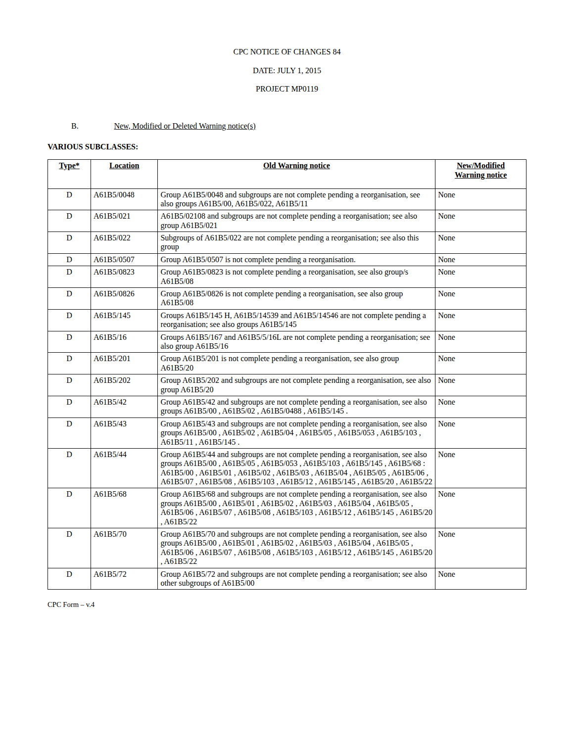CPC NOTICE OF CHANGES 84
DATE: JULY 1, 2015
PROJECT MP0119
B. New, Modified or Deleted Warning notice(s)
VARIOUS SUBCLASSES:
| Type* | Location | Old Warning notice | New/Modified Warning notice |
| --- | --- | --- | --- |
| D | A61B5/0048 | Group A61B5/0048 and subgroups are not complete pending a reorganisation, see also groups A61B5/00, A61B5/022, A61B5/11 | None |
| D | A61B5/021 | A61B5/02108 and subgroups are not complete pending a reorganisation; see also group A61B5/021 | None |
| D | A61B5/022 | Subgroups of A61B5/022 are not complete pending a reorganisation; see also this group | None |
| D | A61B5/0507 | Group A61B5/0507 is not complete pending a reorganisation. | None |
| D | A61B5/0823 | Group A61B5/0823 is not complete pending a reorganisation, see also group/s A61B5/08 | None |
| D | A61B5/0826 | Group A61B5/0826 is not complete pending a reorganisation, see also group A61B5/08 | None |
| D | A61B5/145 | Groups A61B5/145 H, A61B5/14539 and A61B5/14546 are not complete pending a reorganisation; see also groups A61B5/145 | None |
| D | A61B5/16 | Groups A61B5/167 and A61B5/5/16L are not complete pending a reorganisation; see also group A61B5/16 | None |
| D | A61B5/201 | Group A61B5/201 is not complete pending a reorganisation, see also group A61B5/20 | None |
| D | A61B5/202 | Group A61B5/202 and subgroups are not complete pending a reorganisation, see also group A61B5/20 | None |
| D | A61B5/42 | Group A61B5/42 and subgroups are not complete pending a reorganisation, see also groups A61B5/00 , A61B5/02 , A61B5/0488 , A61B5/145 . | None |
| D | A61B5/43 | Group A61B5/43 and subgroups are not complete pending a reorganisation, see also groups A61B5/00 , A61B5/02 , A61B5/04 , A61B5/05 , A61B5/053 , A61B5/103 , A61B5/11 , A61B5/145 . | None |
| D | A61B5/44 | Group A61B5/44 and subgroups are not complete pending a reorganisation, see also groups A61B5/00 , A61B5/05 , A61B5/053 , A61B5/103 , A61B5/145 , A61B5/68 : A61B5/00 , A61B5/01 , A61B5/02 , A61B5/03 , A61B5/04 , A61B5/05 , A61B5/06 , A61B5/07 , A61B5/08 , A61B5/103 , A61B5/12 , A61B5/145 , A61B5/20 , A61B5/22 | None |
| D | A61B5/68 | Group A61B5/68 and subgroups are not complete pending a reorganisation, see also groups A61B5/00 , A61B5/01 , A61B5/02 , A61B5/03 , A61B5/04 , A61B5/05 , A61B5/06 , A61B5/07 , A61B5/08 , A61B5/103 , A61B5/12 , A61B5/145 , A61B5/20 , A61B5/22 | None |
| D | A61B5/70 | Group A61B5/70 and subgroups are not complete pending a reorganisation, see also groups A61B5/00 , A61B5/01 , A61B5/02 , A61B5/03 , A61B5/04 , A61B5/05 , A61B5/06 , A61B5/07 , A61B5/08 , A61B5/103 , A61B5/12 , A61B5/145 , A61B5/20 , A61B5/22 | None |
| D | A61B5/72 | Group A61B5/72 and subgroups are not complete pending a reorganisation; see also other subgroups of A61B5/00 | None |
CPC Form – v.4